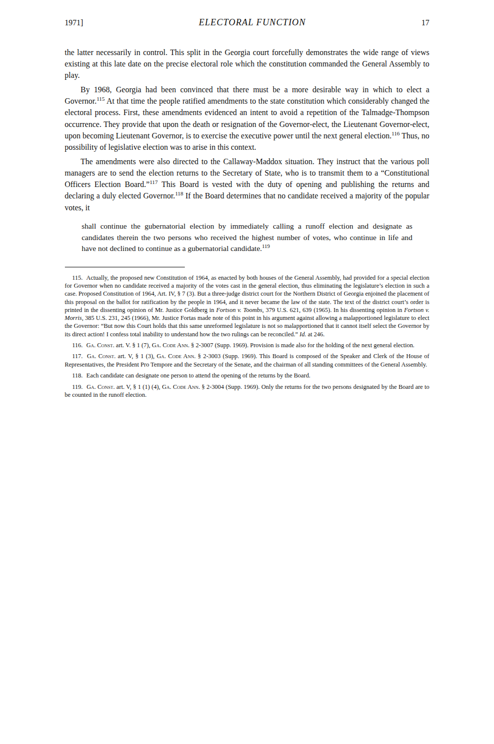1971] ELECTORAL FUNCTION 17
the latter necessarily in control. This split in the Georgia court forcefully demonstrates the wide range of views existing at this late date on the precise electoral role which the constitution commanded the General Assembly to play.
By 1968, Georgia had been convinced that there must be a more desirable way in which to elect a Governor.115 At that time the people ratified amendments to the state constitution which considerably changed the electoral process. First, these amendments evidenced an intent to avoid a repetition of the Talmadge-Thompson occurrence. They provide that upon the death or resignation of the Governor-elect, the Lieutenant Governor-elect, upon becoming Lieutenant Governor, is to exercise the executive power until the next general election.116 Thus, no possibility of legislative election was to arise in this context.
The amendments were also directed to the Callaway-Maddox situation. They instruct that the various poll managers are to send the election returns to the Secretary of State, who is to transmit them to a “Constitutional Officers Election Board.”117 This Board is vested with the duty of opening and publishing the returns and declaring a duly elected Governor.118 If the Board determines that no candidate received a majority of the popular votes, it
shall continue the gubernatorial election by immediately calling a runoff election and designate as candidates therein the two persons who received the highest number of votes, who continue in life and have not declined to continue as a gubernatorial candidate.119
115. Actually, the proposed new Constitution of 1964, as enacted by both houses of the General Assembly, had provided for a special election for Governor when no candidate received a majority of the votes cast in the general election, thus eliminating the legislature’s election in such a case. Proposed Constitution of 1964, Art. IV, § 7 (3). But a three-judge district court for the Northern District of Georgia enjoined the placement of this proposal on the ballot for ratification by the people in 1964, and it never became the law of the state. The text of the district court’s order is printed in the dissenting opinion of Mr. Justice Goldberg in Fortson v. Toombs, 379 U.S. 621, 639 (1965). In his dissenting opinion in Fortson v. Morris, 385 U.S. 231, 245 (1966), Mr. Justice Fortas made note of this point in his argument against allowing a malapportioned legislature to elect the Governor: “But now this Court holds that this same unreformed legislature is not so malapportioned that it cannot itself select the Governor by its direct action! I confess total inability to understand how the two rulings can be reconciled.” Id. at 246.
116. Ga. Const. art. V. § 1 (7), Ga. Code Ann. § 2-3007 (Supp. 1969). Provision is made also for the holding of the next general election.
117. Ga. Const. art. V, § 1 (3), Ga. Code Ann. § 2-3003 (Supp. 1969). This Board is composed of the Speaker and Clerk of the House of Representatives, the President Pro Tempore and the Secretary of the Senate, and the chairman of all standing committees of the General Assembly.
118. Each candidate can designate one person to attend the opening of the returns by the Board.
119. Ga. Const. art. V, § 1 (1) (4), Ga. Code Ann. § 2-3004 (Supp. 1969). Only the returns for the two persons designated by the Board are to be counted in the runoff election.